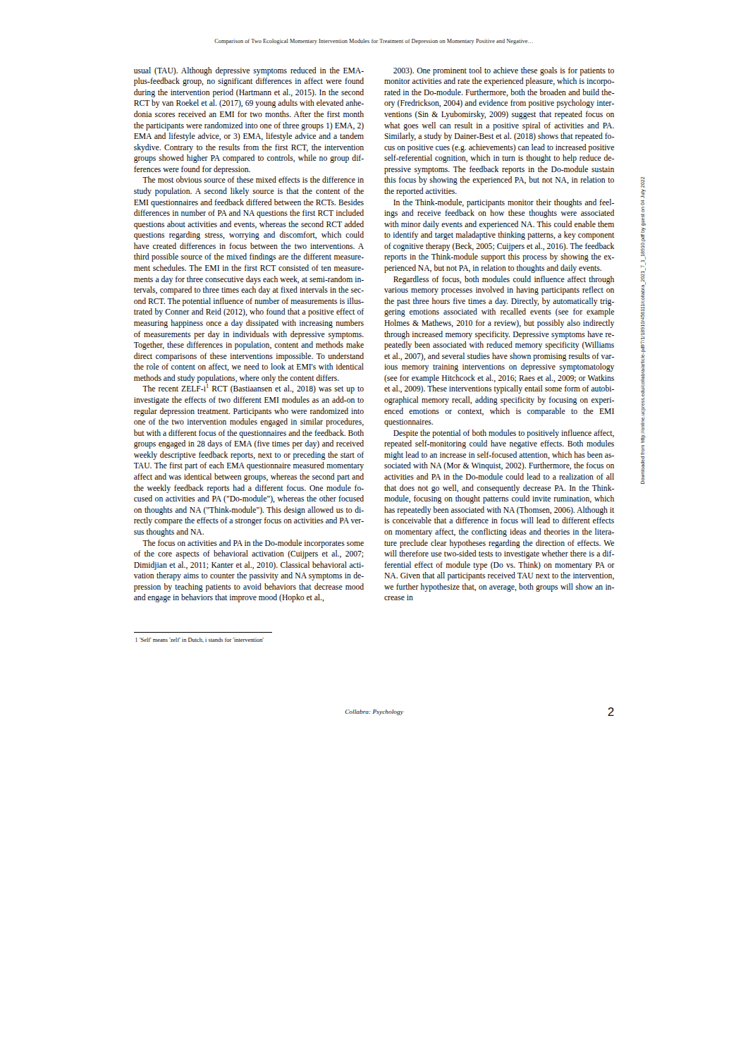Comparison of Two Ecological Momentary Intervention Modules for Treatment of Depression on Momentary Positive and Negative…
Downloaded from http://online.ucpress.edu/collabra/article-pdf/7/1/18910/456111/collabra_2021_7_1_18910.pdf by guest on 04 July 2022
usual (TAU). Although depressive symptoms reduced in the EMA-plus-feedback group, no significant differences in affect were found during the intervention period (Hartmann et al., 2015). In the second RCT by van Roekel et al. (2017), 69 young adults with elevated anhedonia scores received an EMI for two months. After the first month the participants were randomized into one of three groups 1) EMA, 2) EMA and lifestyle advice, or 3) EMA, lifestyle advice and a tandem skydive. Contrary to the results from the first RCT, the intervention groups showed higher PA compared to controls, while no group differences were found for depression.
The most obvious source of these mixed effects is the difference in study population. A second likely source is that the content of the EMI questionnaires and feedback differed between the RCTs. Besides differences in number of PA and NA questions the first RCT included questions about activities and events, whereas the second RCT added questions regarding stress, worrying and discomfort, which could have created differences in focus between the two interventions. A third possible source of the mixed findings are the different measurement schedules. The EMI in the first RCT consisted of ten measurements a day for three consecutive days each week, at semi-random intervals, compared to three times each day at fixed intervals in the second RCT. The potential influence of number of measurements is illustrated by Conner and Reid (2012), who found that a positive effect of measuring happiness once a day dissipated with increasing numbers of measurements per day in individuals with depressive symptoms. Together, these differences in population, content and methods make direct comparisons of these interventions impossible. To understand the role of content on affect, we need to look at EMI's with identical methods and study populations, where only the content differs.
The recent ZELF-i1 RCT (Bastiaansen et al., 2018) was set up to investigate the effects of two different EMI modules as an add-on to regular depression treatment. Participants who were randomized into one of the two intervention modules engaged in similar procedures, but with a different focus of the questionnaires and the feedback. Both groups engaged in 28 days of EMA (five times per day) and received weekly descriptive feedback reports, next to or preceding the start of TAU. The first part of each EMA questionnaire measured momentary affect and was identical between groups, whereas the second part and the weekly feedback reports had a different focus. One module focused on activities and PA ("Do-module"), whereas the other focused on thoughts and NA ("Think-module"). This design allowed us to directly compare the effects of a stronger focus on activities and PA versus thoughts and NA.
The focus on activities and PA in the Do-module incorporates some of the core aspects of behavioral activation (Cuijpers et al., 2007; Dimidjian et al., 2011; Kanter et al., 2010). Classical behavioral activation therapy aims to counter the passivity and NA symptoms in depression by teaching patients to avoid behaviors that decrease mood and engage in behaviors that improve mood (Hopko et al.,
2003). One prominent tool to achieve these goals is for patients to monitor activities and rate the experienced pleasure, which is incorporated in the Do-module. Furthermore, both the broaden and build theory (Fredrickson, 2004) and evidence from positive psychology interventions (Sin & Lyubomirsky, 2009) suggest that repeated focus on what goes well can result in a positive spiral of activities and PA. Similarly, a study by Dainer-Best et al. (2018) shows that repeated focus on positive cues (e.g. achievements) can lead to increased positive self-referential cognition, which in turn is thought to help reduce depressive symptoms. The feedback reports in the Do-module sustain this focus by showing the experienced PA, but not NA, in relation to the reported activities.
In the Think-module, participants monitor their thoughts and feelings and receive feedback on how these thoughts were associated with minor daily events and experienced NA. This could enable them to identify and target maladaptive thinking patterns, a key component of cognitive therapy (Beck, 2005; Cuijpers et al., 2016). The feedback reports in the Think-module support this process by showing the experienced NA, but not PA, in relation to thoughts and daily events.
Regardless of focus, both modules could influence affect through various memory processes involved in having participants reflect on the past three hours five times a day. Directly, by automatically triggering emotions associated with recalled events (see for example Holmes & Mathews, 2010 for a review), but possibly also indirectly through increased memory specificity. Depressive symptoms have repeatedly been associated with reduced memory specificity (Williams et al., 2007), and several studies have shown promising results of various memory training interventions on depressive symptomatology (see for example Hitchcock et al., 2016; Raes et al., 2009; or Watkins et al., 2009). These interventions typically entail some form of autobiographical memory recall, adding specificity by focusing on experienced emotions or context, which is comparable to the EMI questionnaires.
Despite the potential of both modules to positively influence affect, repeated self-monitoring could have negative effects. Both modules might lead to an increase in self-focused attention, which has been associated with NA (Mor & Winquist, 2002). Furthermore, the focus on activities and PA in the Do-module could lead to a realization of all that does not go well, and consequently decrease PA. In the Think-module, focusing on thought patterns could invite rumination, which has repeatedly been associated with NA (Thomsen, 2006). Although it is conceivable that a difference in focus will lead to different effects on momentary affect, the conflicting ideas and theories in the literature preclude clear hypotheses regarding the direction of effects. We will therefore use two-sided tests to investigate whether there is a differential effect of module type (Do vs. Think) on momentary PA or NA. Given that all participants received TAU next to the intervention, we further hypothesize that, on average, both groups will show an increase in
1'Self' means 'zelf' in Dutch, i stands for 'intervention'
Collabra: Psychology 2